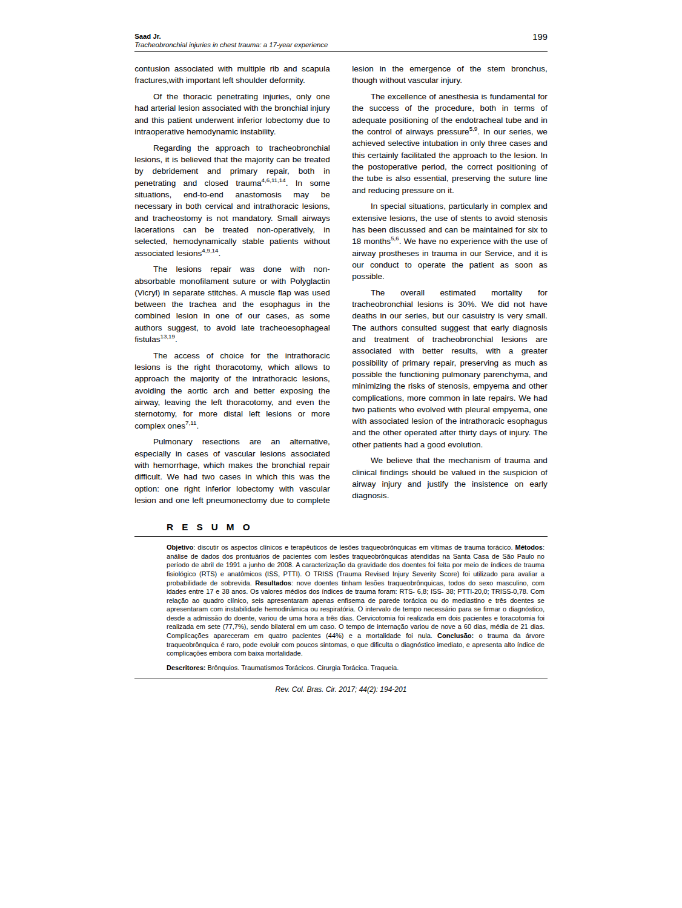Saad Jr.
Tracheobronchial injuries in chest trauma: a 17-year experience
199
contusion associated with multiple rib and scapula fractures,with important left shoulder deformity.
Of the thoracic penetrating injuries, only one had arterial lesion associated with the bronchial injury and this patient underwent inferior lobectomy due to intraoperative hemodynamic instability.
Regarding the approach to tracheobronchial lesions, it is believed that the majority can be treated by debridement and primary repair, both in penetrating and closed trauma4,6,11,14. In some situations, end-to-end anastomosis may be necessary in both cervical and intrathoracic lesions, and tracheostomy is not mandatory. Small airways lacerations can be treated non-operatively, in selected, hemodynamically stable patients without associated lesions4,9,14.
The lesions repair was done with non-absorbable monofilament suture or with Polyglactin (Vicryl) in separate stitches. A muscle flap was used between the trachea and the esophagus in the combined lesion in one of our cases, as some authors suggest, to avoid late tracheoesophageal fistulas13,19.
The access of choice for the intrathoracic lesions is the right thoracotomy, which allows to approach the majority of the intrathoracic lesions, avoiding the aortic arch and better exposing the airway, leaving the left thoracotomy, and even the sternotomy, for more distal left lesions or more complex ones7,11.
Pulmonary resections are an alternative, especially in cases of vascular lesions associated with hemorrhage, which makes the bronchial repair difficult. We had two cases in which this was the option: one right inferior lobectomy with vascular lesion and one left pneumonectomy due to complete lesion in the emergence of the stem bronchus, though without vascular injury.
The excellence of anesthesia is fundamental for the success of the procedure, both in terms of adequate positioning of the endotracheal tube and in the control of airways pressure5,9. In our series, we achieved selective intubation in only three cases and this certainly facilitated the approach to the lesion. In the postoperative period, the correct positioning of the tube is also essential, preserving the suture line and reducing pressure on it.
In special situations, particularly in complex and extensive lesions, the use of stents to avoid stenosis has been discussed and can be maintained for six to 18 months5,6. We have no experience with the use of airway prostheses in trauma in our Service, and it is our conduct to operate the patient as soon as possible.
The overall estimated mortality for tracheobronchial lesions is 30%. We did not have deaths in our series, but our casuistry is very small. The authors consulted suggest that early diagnosis and treatment of tracheobronchial lesions are associated with better results, with a greater possibility of primary repair, preserving as much as possible the functioning pulmonary parenchyma, and minimizing the risks of stenosis, empyema and other complications, more common in late repairs. We had two patients who evolved with pleural empyema, one with associated lesion of the intrathoracic esophagus and the other operated after thirty days of injury. The other patients had a good evolution.
We believe that the mechanism of trauma and clinical findings should be valued in the suspicion of airway injury and justify the insistence on early diagnosis.
R E S U M O
Objetivo: discutir os aspectos clínicos e terapêuticos de lesões traqueobrônquicas em vítimas de trauma torácico. Métodos: análise de dados dos prontuários de pacientes com lesões traqueobrônquicas atendidas na Santa Casa de São Paulo no período de abril de 1991 a junho de 2008. A caracterização da gravidade dos doentes foi feita por meio de índices de trauma fisiológico (RTS) e anatômicos (ISS, PTTI). O TRISS (Trauma Revised Injury Severity Score) foi utilizado para avaliar a probabilidade de sobrevida. Resultados: nove doentes tinham lesões traqueobrônquicas, todos do sexo masculino, com idades entre 17 e 38 anos. Os valores médios dos índices de trauma foram: RTS- 6,8; ISS- 38; PTTI-20,0; TRISS-0,78. Com relação ao quadro clínico, seis apresentaram apenas enfisema de parede torácica ou do mediastino e três doentes se apresentaram com instabilidade hemodinâmica ou respiratória. O intervalo de tempo necessário para se firmar o diagnóstico, desde a admissão do doente, variou de uma hora a três dias. Cervicotomia foi realizada em dois pacientes e toracotomia foi realizada em sete (77,7%), sendo bilateral em um caso. O tempo de internação variou de nove a 60 dias, média de 21 dias. Complicações apareceram em quatro pacientes (44%) e a mortalidade foi nula. Conclusão: o trauma da árvore traqueobrônquica é raro, pode evoluir com poucos sintomas, o que dificulta o diagnóstico imediato, e apresenta alto índice de complicações embora com baixa mortalidade.
Descritores: Brônquios. Traumatismos Torácicos. Cirurgia Torácica. Traqueia.
Rev. Col. Bras. Cir. 2017; 44(2): 194-201